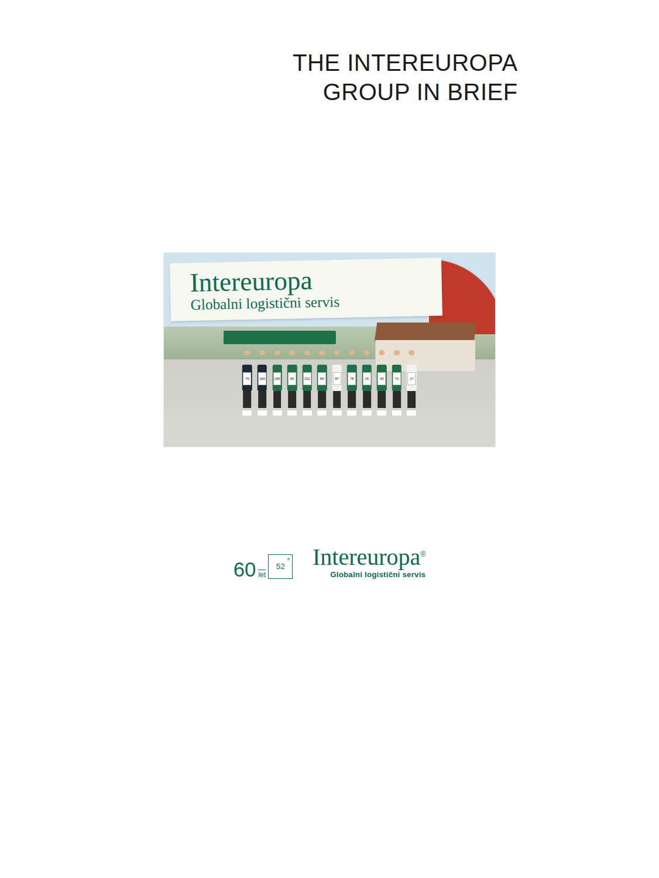THE INTEREUROPA
GROUP IN BRIEF
Intereuropa
Globalni logistični servis
75
180
185
80
152
88
87
78
25
45
70
17
60 let e52
Intereuropa®
Globalni logistični servis